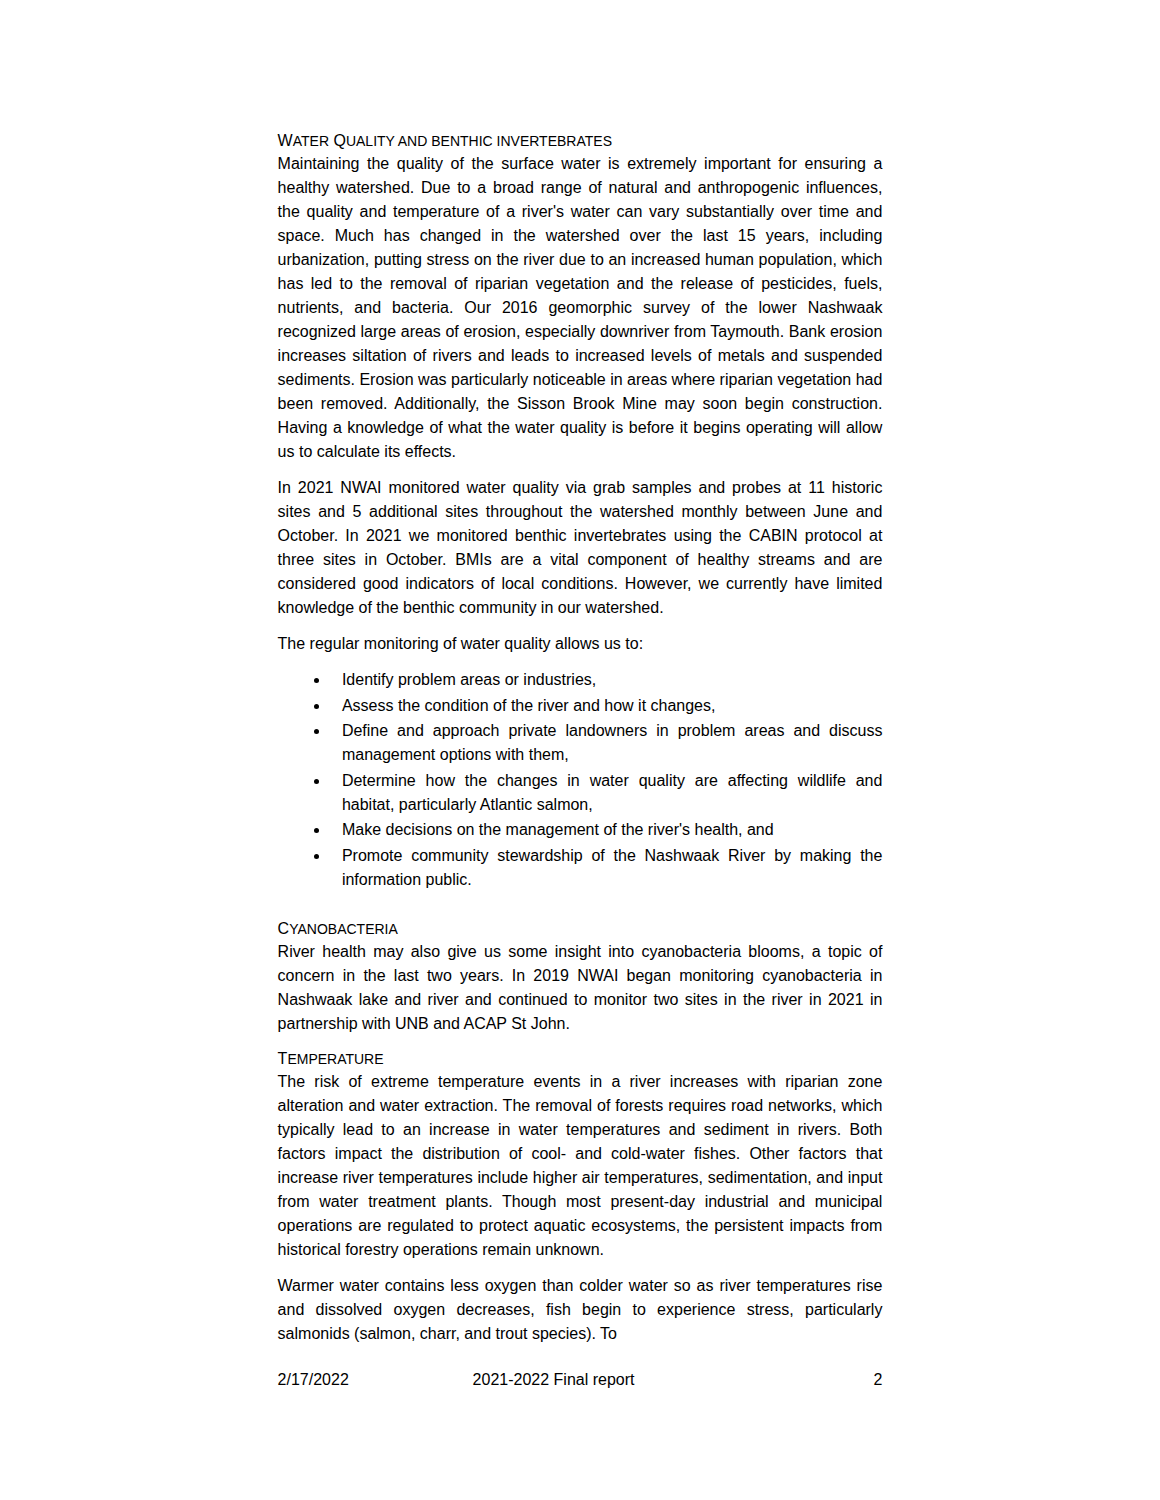WATER QUALITY AND BENTHIC INVERTEBRATES
Maintaining the quality of the surface water is extremely important for ensuring a healthy watershed. Due to a broad range of natural and anthropogenic influences, the quality and temperature of a river's water can vary substantially over time and space. Much has changed in the watershed over the last 15 years, including urbanization, putting stress on the river due to an increased human population, which has led to the removal of riparian vegetation and the release of pesticides, fuels, nutrients, and bacteria. Our 2016 geomorphic survey of the lower Nashwaak recognized large areas of erosion, especially downriver from Taymouth. Bank erosion increases siltation of rivers and leads to increased levels of metals and suspended sediments. Erosion was particularly noticeable in areas where riparian vegetation had been removed. Additionally, the Sisson Brook Mine may soon begin construction. Having a knowledge of what the water quality is before it begins operating will allow us to calculate its effects.
In 2021 NWAI monitored water quality via grab samples and probes at 11 historic sites and 5 additional sites throughout the watershed monthly between June and October. In 2021 we monitored benthic invertebrates using the CABIN protocol at three sites in October. BMIs are a vital component of healthy streams and are considered good indicators of local conditions. However, we currently have limited knowledge of the benthic community in our watershed.
The regular monitoring of water quality allows us to:
Identify problem areas or industries,
Assess the condition of the river and how it changes,
Define and approach private landowners in problem areas and discuss management options with them,
Determine how the changes in water quality are affecting wildlife and habitat, particularly Atlantic salmon,
Make decisions on the management of the river's health, and
Promote community stewardship of the Nashwaak River by making the information public.
CYANOBACTERIA
River health may also give us some insight into cyanobacteria blooms, a topic of concern in the last two years. In 2019 NWAI began monitoring cyanobacteria in Nashwaak lake and river and continued to monitor two sites in the river in 2021 in partnership with UNB and ACAP St John.
TEMPERATURE
The risk of extreme temperature events in a river increases with riparian zone alteration and water extraction. The removal of forests requires road networks, which typically lead to an increase in water temperatures and sediment in rivers. Both factors impact the distribution of cool- and cold-water fishes. Other factors that increase river temperatures include higher air temperatures, sedimentation, and input from water treatment plants. Though most present-day industrial and municipal operations are regulated to protect aquatic ecosystems, the persistent impacts from historical forestry operations remain unknown.
Warmer water contains less oxygen than colder water so as river temperatures rise and dissolved oxygen decreases, fish begin to experience stress, particularly salmonids (salmon, charr, and trout species). To
2/17/2022 2021-2022 Final report 2